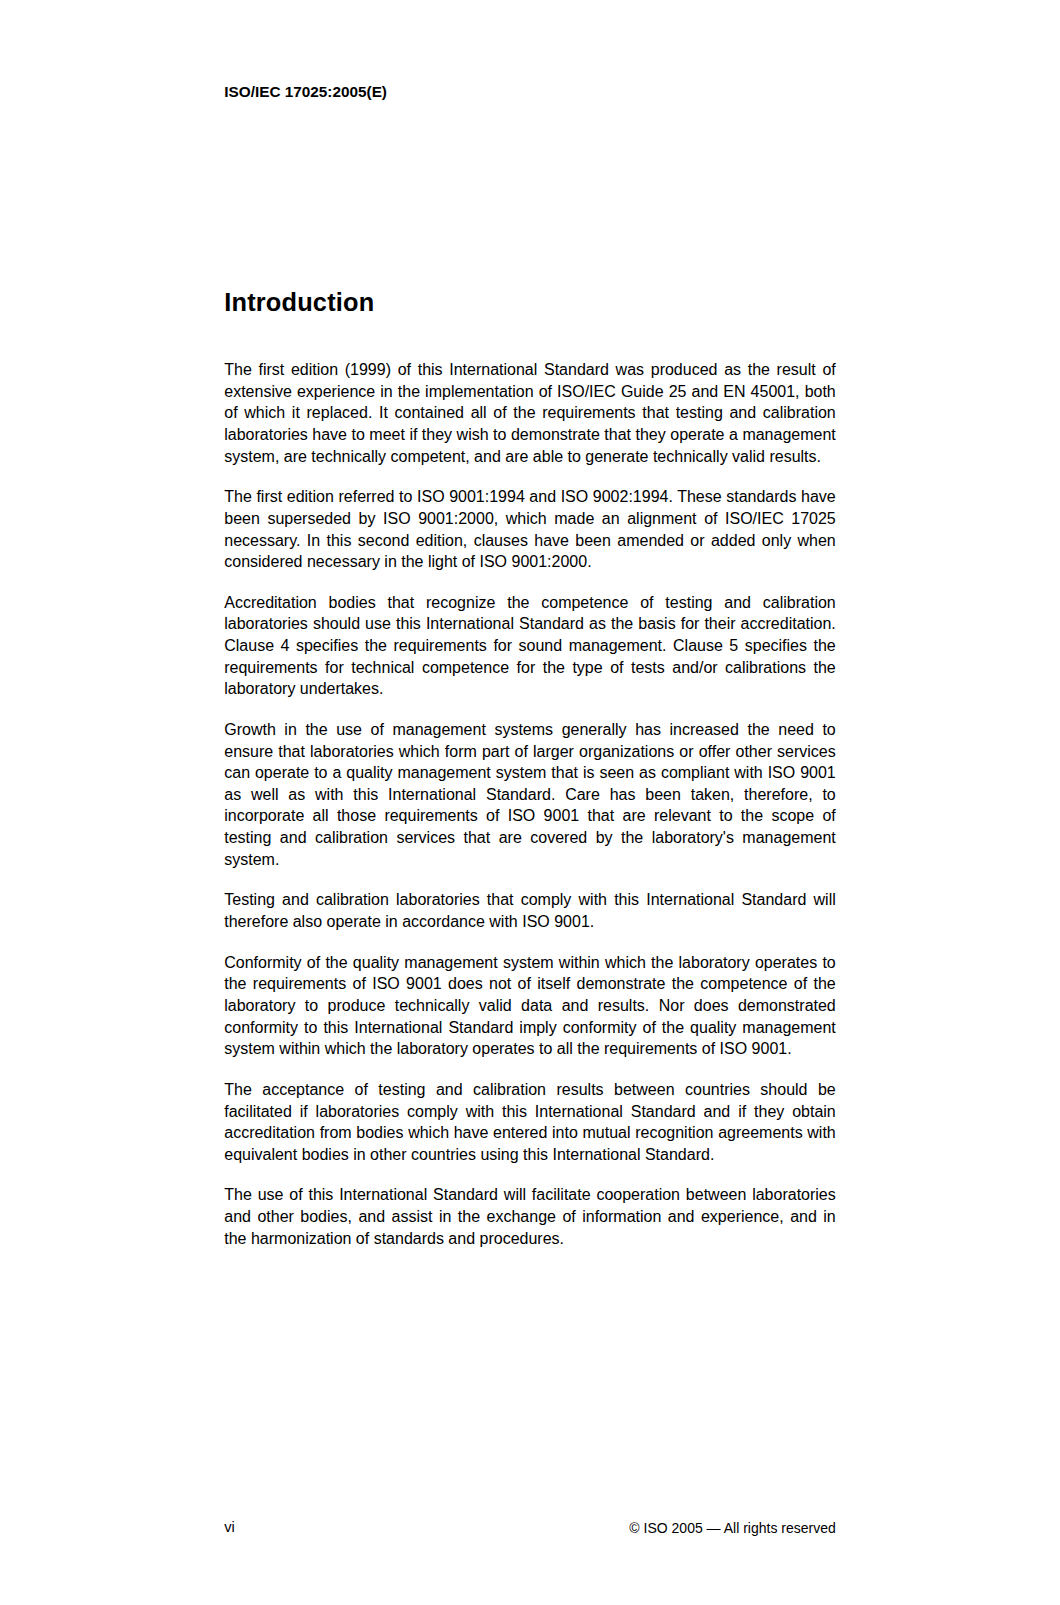ISO/IEC 17025:2005(E)
Introduction
The first edition (1999) of this International Standard was produced as the result of extensive experience in the implementation of ISO/IEC Guide 25 and EN 45001, both of which it replaced. It contained all of the requirements that testing and calibration laboratories have to meet if they wish to demonstrate that they operate a management system, are technically competent, and are able to generate technically valid results.
The first edition referred to ISO 9001:1994 and ISO 9002:1994. These standards have been superseded by ISO 9001:2000, which made an alignment of ISO/IEC 17025 necessary. In this second edition, clauses have been amended or added only when considered necessary in the light of ISO 9001:2000.
Accreditation bodies that recognize the competence of testing and calibration laboratories should use this International Standard as the basis for their accreditation. Clause 4 specifies the requirements for sound management. Clause 5 specifies the requirements for technical competence for the type of tests and/or calibrations the laboratory undertakes.
Growth in the use of management systems generally has increased the need to ensure that laboratories which form part of larger organizations or offer other services can operate to a quality management system that is seen as compliant with ISO 9001 as well as with this International Standard. Care has been taken, therefore, to incorporate all those requirements of ISO 9001 that are relevant to the scope of testing and calibration services that are covered by the laboratory's management system.
Testing and calibration laboratories that comply with this International Standard will therefore also operate in accordance with ISO 9001.
Conformity of the quality management system within which the laboratory operates to the requirements of ISO 9001 does not of itself demonstrate the competence of the laboratory to produce technically valid data and results. Nor does demonstrated conformity to this International Standard imply conformity of the quality management system within which the laboratory operates to all the requirements of ISO 9001.
The acceptance of testing and calibration results between countries should be facilitated if laboratories comply with this International Standard and if they obtain accreditation from bodies which have entered into mutual recognition agreements with equivalent bodies in other countries using this International Standard.
The use of this International Standard will facilitate cooperation between laboratories and other bodies, and assist in the exchange of information and experience, and in the harmonization of standards and procedures.
vi
© ISO 2005 — All rights reserved